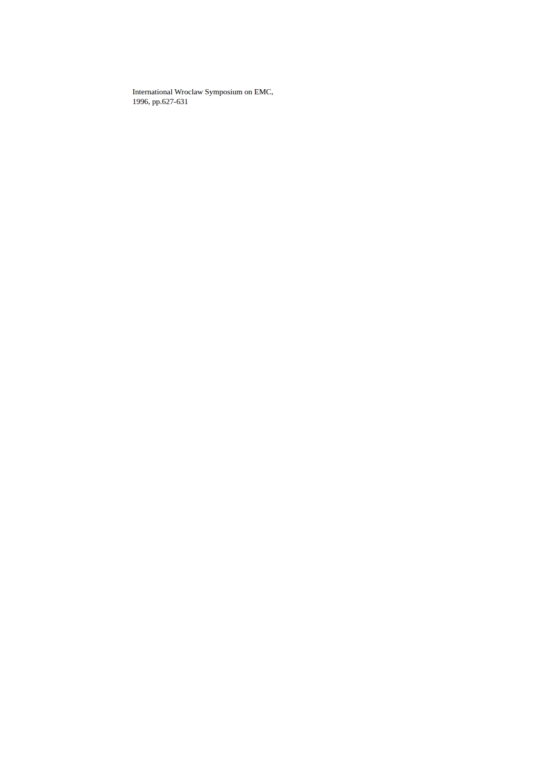International Wroclaw Symposium on EMC,
1996, pp.627-631